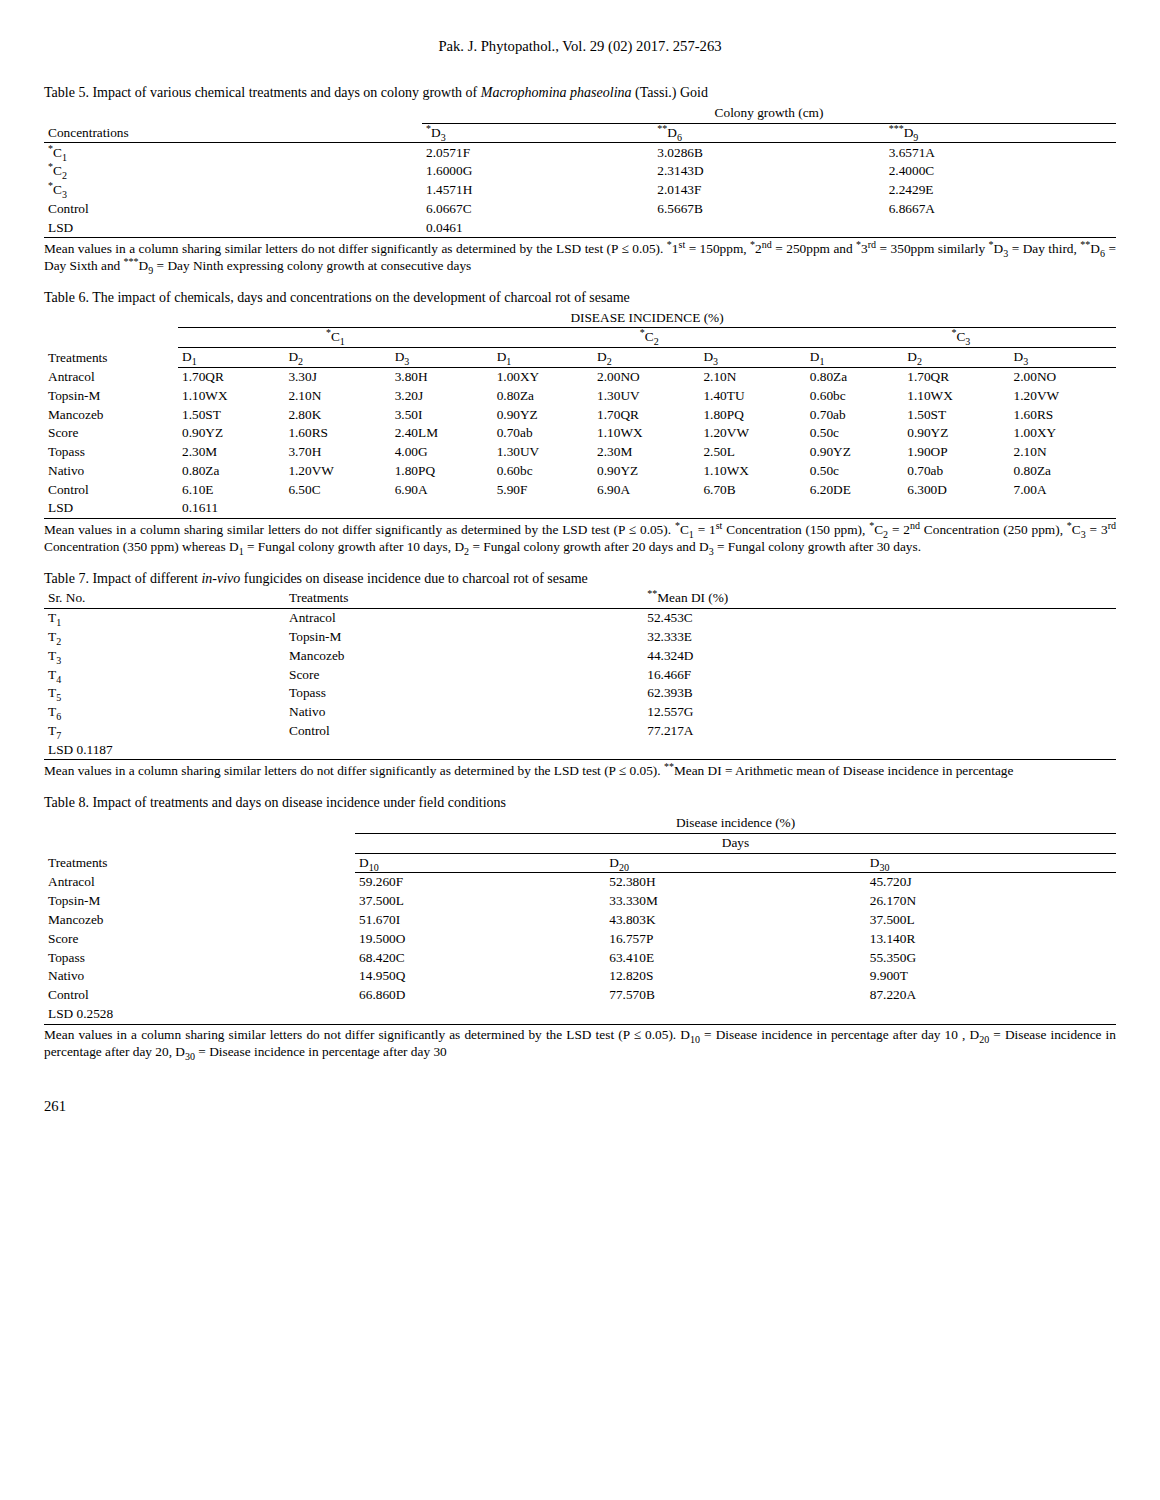Pak. J. Phytopathol., Vol. 29 (02) 2017. 257-263
Table 5. Impact of various chemical treatments and days on colony growth of Macrophomina phaseolina (Tassi.) Goid
| | Colony growth (cm) |
| Concentrations | * D 3 | ** D 6 | *** D 9 |
| * C 1 | 2.0571F | 3.0286B | 3.6571A |
| * C 2 | 1.6000G | 2.3143D | 2.4000C |
| * C 3 | 1.4571H | 2.0143F | 2.2429E |
| Control | 6.0667C | 6.5667B | 6.8667A |
| LSD | 0.0461 | | |
Mean values in a column sharing similar letters do not differ significantly as determined by the LSD test (P ≤ 0.05). *1st = 150ppm, *2nd = 250ppm and *3rd = 350ppm similarly *D3 = Day third, **D6 = Day Sixth and ***D9 = Day Ninth expressing colony growth at consecutive days
Table 6. The impact of chemicals, days and concentrations on the development of charcoal rot of sesame
| | DISEASE INCIDENCE (%) |
| Treatments | * C 1 | * C 2 | * C 3 |
| D 1 | D 2 | D 3 | D 1 | D 2 | D 3 | D 1 | D 2 | D 3 |
| Antracol | 1.70QR | 3.30J | 3.80H | 1.00XY | 2.00NO | 2.10N | 0.80Za | 1.70QR | 2.00NO |
| Topsin-M | 1.10WX | 2.10N | 3.20J | 0.80Za | 1.30UV | 1.40TU | 0.60bc | 1.10WX | 1.20VW |
| Mancozeb | 1.50ST | 2.80K | 3.50I | 0.90YZ | 1.70QR | 1.80PQ | 0.70ab | 1.50ST | 1.60RS |
| Score | 0.90YZ | 1.60RS | 2.40LM | 0.70ab | 1.10WX | 1.20VW | 0.50c | 0.90YZ | 1.00XY |
| Topass | 2.30M | 3.70H | 4.00G | 1.30UV | 2.30M | 2.50L | 0.90YZ | 1.90OP | 2.10N |
| Nativo | 0.80Za | 1.20VW | 1.80PQ | 0.60bc | 0.90YZ | 1.10WX | 0.50c | 0.70ab | 0.80Za |
| Control | 6.10E | 6.50C | 6.90A | 5.90F | 6.90A | 6.70B | 6.20DE | 6.300D | 7.00A |
| LSD | 0.1611 | | | | | | | | |
Mean values in a column sharing similar letters do not differ significantly as determined by the LSD test (P ≤ 0.05). *C1 = 1st Concentration (150 ppm), *C2 = 2nd Concentration (250 ppm), *C3 = 3rd Concentration (350 ppm) whereas D1 = Fungal colony growth after 10 days, D2 = Fungal colony growth after 20 days and D3 = Fungal colony growth after 30 days.
Table 7. Impact of different in-vivo fungicides on disease incidence due to charcoal rot of sesame
| Sr. No. | Treatments | ** Mean DI (%) |
| T 1 | Antracol | 52.453C |
| T 2 | Topsin-M | 32.333E |
| T 3 | Mancozeb | 44.324D |
| T 4 | Score | 16.466F |
| T 5 | Topass | 62.393B |
| T 6 | Nativo | 12.557G |
| T 7 | Control | 77.217A |
| LSD 0.1187 |
Mean values in a column sharing similar letters do not differ significantly as determined by the LSD test (P ≤ 0.05). **Mean DI = Arithmetic mean of Disease incidence in percentage
Table 8. Impact of treatments and days on disease incidence under field conditions
| | Disease incidence (%) |
| Treatments | Days |
| D 10 | D 20 | D 30 |
| Antracol | 59.260F | 52.380H | 45.720J |
| Topsin-M | 37.500L | 33.330M | 26.170N |
| Mancozeb | 51.670I | 43.803K | 37.500L |
| Score | 19.500O | 16.757P | 13.140R |
| Topass | 68.420C | 63.410E | 55.350G |
| Nativo | 14.950Q | 12.820S | 9.900T |
| Control | 66.860D | 77.570B | 87.220A |
| LSD 0.2528 |
Mean values in a column sharing similar letters do not differ significantly as determined by the LSD test (P ≤ 0.05). D10 = Disease incidence in percentage after day 10 , D20 = Disease incidence in percentage after day 20, D30 = Disease incidence in percentage after day 30
261